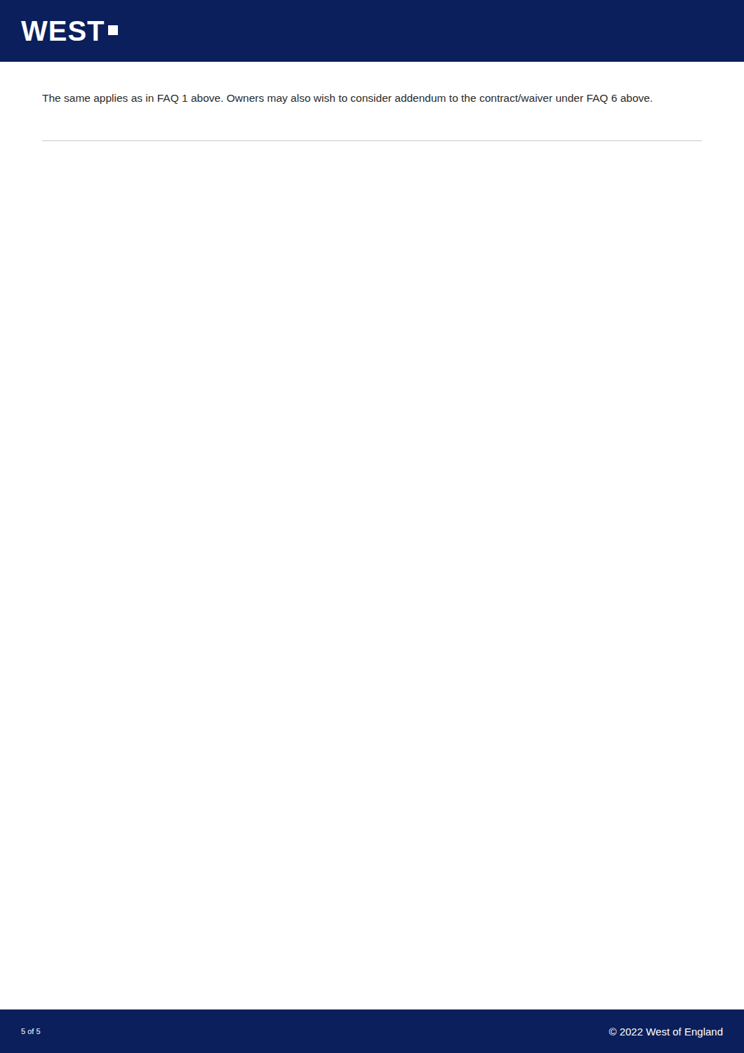WEST
The same applies as in FAQ 1 above. Owners may also wish to consider addendum to the contract/waiver under FAQ 6 above.
5 of 5 © 2022 West of England